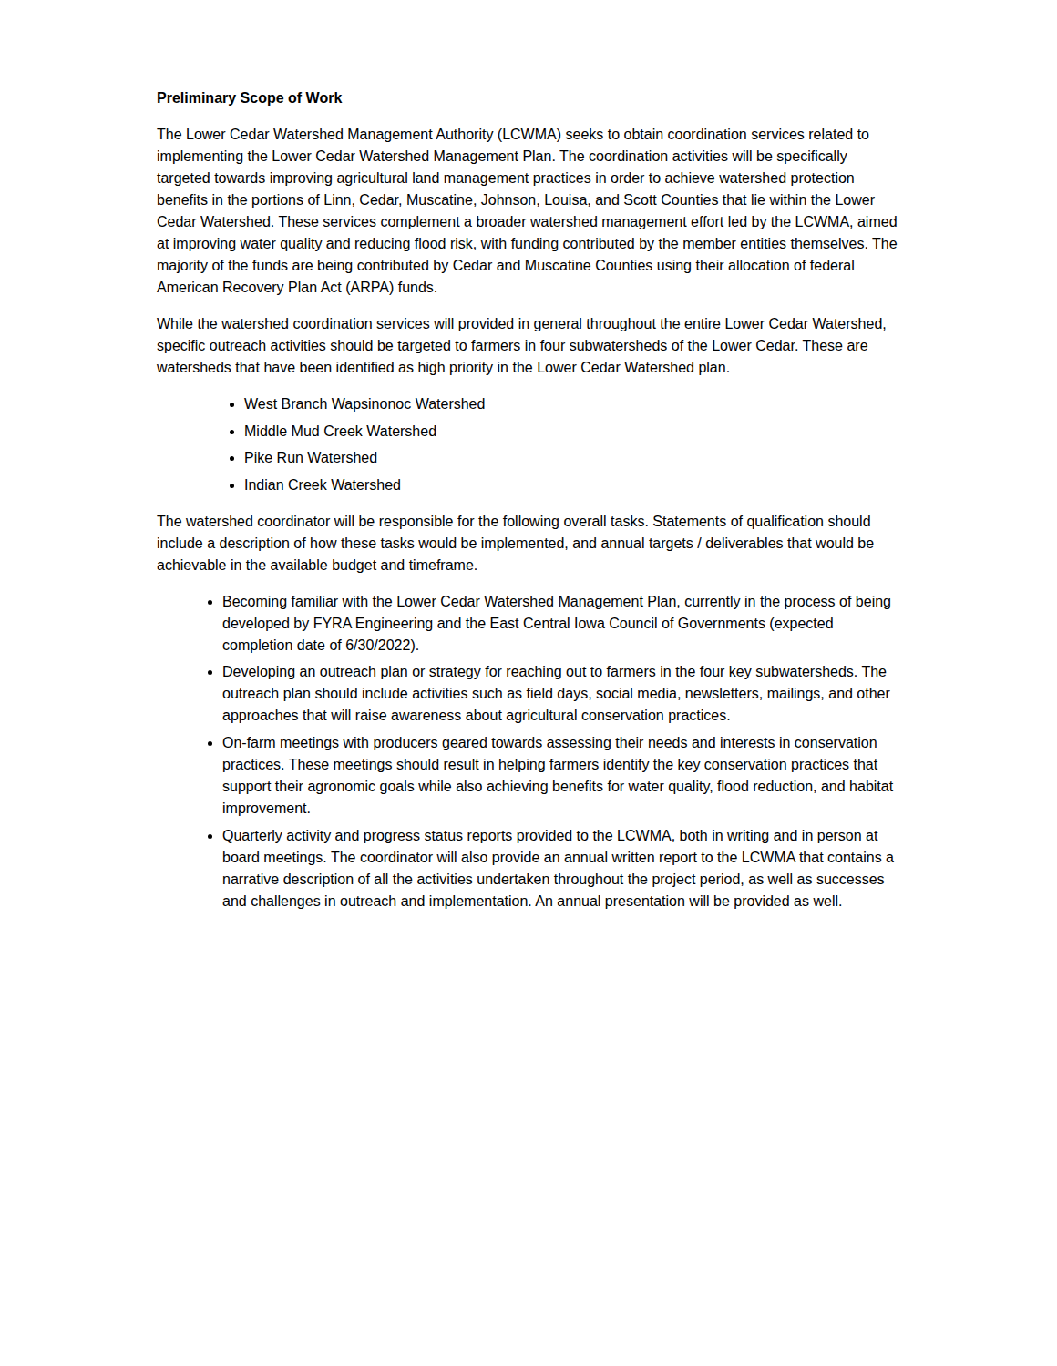Preliminary Scope of Work
The Lower Cedar Watershed Management Authority (LCWMA) seeks to obtain coordination services related to implementing the Lower Cedar Watershed Management Plan. The coordination activities will be specifically targeted towards improving agricultural land management practices in order to achieve watershed protection benefits in the portions of Linn, Cedar, Muscatine, Johnson, Louisa, and Scott Counties that lie within the Lower Cedar Watershed. These services complement a broader watershed management effort led by the LCWMA, aimed at improving water quality and reducing flood risk, with funding contributed by the member entities themselves. The majority of the funds are being contributed by Cedar and Muscatine Counties using their allocation of federal American Recovery Plan Act (ARPA) funds.
While the watershed coordination services will provided in general throughout the entire Lower Cedar Watershed, specific outreach activities should be targeted to farmers in four subwatersheds of the Lower Cedar. These are watersheds that have been identified as high priority in the Lower Cedar Watershed plan.
West Branch Wapsinonoc Watershed
Middle Mud Creek Watershed
Pike Run Watershed
Indian Creek Watershed
The watershed coordinator will be responsible for the following overall tasks. Statements of qualification should include a description of how these tasks would be implemented, and annual targets / deliverables that would be achievable in the available budget and timeframe.
Becoming familiar with the Lower Cedar Watershed Management Plan, currently in the process of being developed by FYRA Engineering and the East Central Iowa Council of Governments (expected completion date of 6/30/2022).
Developing an outreach plan or strategy for reaching out to farmers in the four key subwatersheds. The outreach plan should include activities such as field days, social media, newsletters, mailings, and other approaches that will raise awareness about agricultural conservation practices.
On-farm meetings with producers geared towards assessing their needs and interests in conservation practices. These meetings should result in helping farmers identify the key conservation practices that support their agronomic goals while also achieving benefits for water quality, flood reduction, and habitat improvement.
Quarterly activity and progress status reports provided to the LCWMA, both in writing and in person at board meetings. The coordinator will also provide an annual written report to the LCWMA that contains a narrative description of all the activities undertaken throughout the project period, as well as successes and challenges in outreach and implementation. An annual presentation will be provided as well.